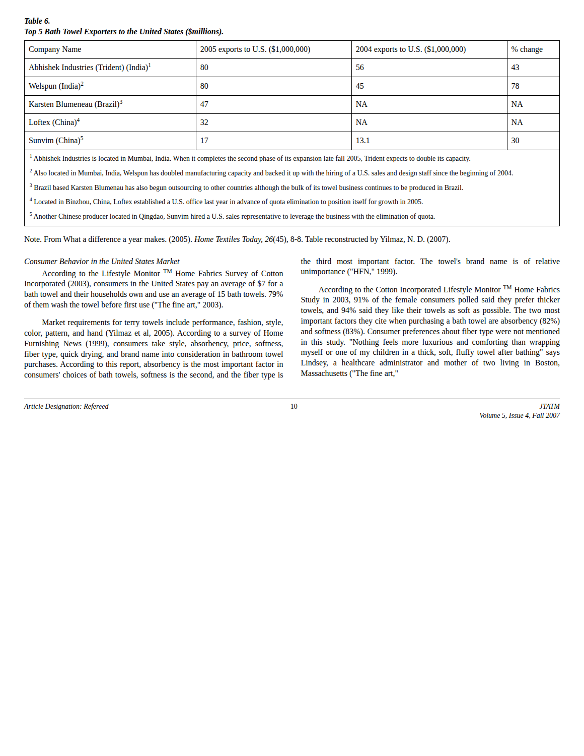Table 6.
Top 5 Bath Towel Exporters to the United States ($millions).
| Company Name | 2005 exports to U.S. ($1,000,000) | 2004 exports to U.S. ($1,000,000) | % change |
| --- | --- | --- | --- |
| Abhishek Industries (Trident) (India) 1 | 80 | 56 | 43 |
| Welspun (India) 2 | 80 | 45 | 78 |
| Karsten Blumeneau (Brazil) 3 | 47 | NA | NA |
| Loftex (China) 4 | 32 | NA | NA |
| Sunvim (China) 5 | 17 | 13.1 | 30 |
1 Abhishek Industries is located in Mumbai, India. When it completes the second phase of its expansion late fall 2005, Trident expects to double its capacity.
2 Also located in Mumbai, India, Welspun has doubled manufacturing capacity and backed it up with the hiring of a U.S. sales and design staff since the beginning of 2004.
3 Brazil based Karsten Blumenau has also begun outsourcing to other countries although the bulk of its towel business continues to be produced in Brazil.
4 Located in Binzhou, China, Loftex established a U.S. office last year in advance of quota elimination to position itself for growth in 2005.
5 Another Chinese producer located in Qingdao, Sunvim hired a U.S. sales representative to leverage the business with the elimination of quota.
Note. From What a difference a year makes. (2005). Home Textiles Today, 26(45), 8-8. Table reconstructed by Yilmaz, N. D. (2007).
Consumer Behavior in the United States Market
According to the Lifestyle Monitor TM Home Fabrics Survey of Cotton Incorporated (2003), consumers in the United States pay an average of $7 for a bath towel and their households own and use an average of 15 bath towels. 79% of them wash the towel before first use ("The fine art," 2003).
Market requirements for terry towels include performance, fashion, style, color, pattern, and hand (Yilmaz et al, 2005). According to a survey of Home Furnishing News (1999), consumers take style, absorbency, price, softness, fiber type, quick drying, and brand name into consideration in bathroom towel purchases. According to this report, absorbency is the most important factor in consumers' choices of bath towels, softness is the second, and the fiber type is the third most important factor. The towel's brand name is of relative unimportance ("HFN," 1999).
According to the Cotton Incorporated Lifestyle Monitor TM Home Fabrics Study in 2003, 91% of the female consumers polled said they prefer thicker towels, and 94% said they like their towels as soft as possible. The two most important factors they cite when purchasing a bath towel are absorbency (82%) and softness (83%). Consumer preferences about fiber type were not mentioned in this study. "Nothing feels more luxurious and comforting than wrapping myself or one of my children in a thick, soft, fluffy towel after bathing" says Lindsey, a healthcare administrator and mother of two living in Boston, Massachusetts ("The fine art,"
Article Designation: Refereed
10
JTATM
Volume 5, Issue 4, Fall 2007